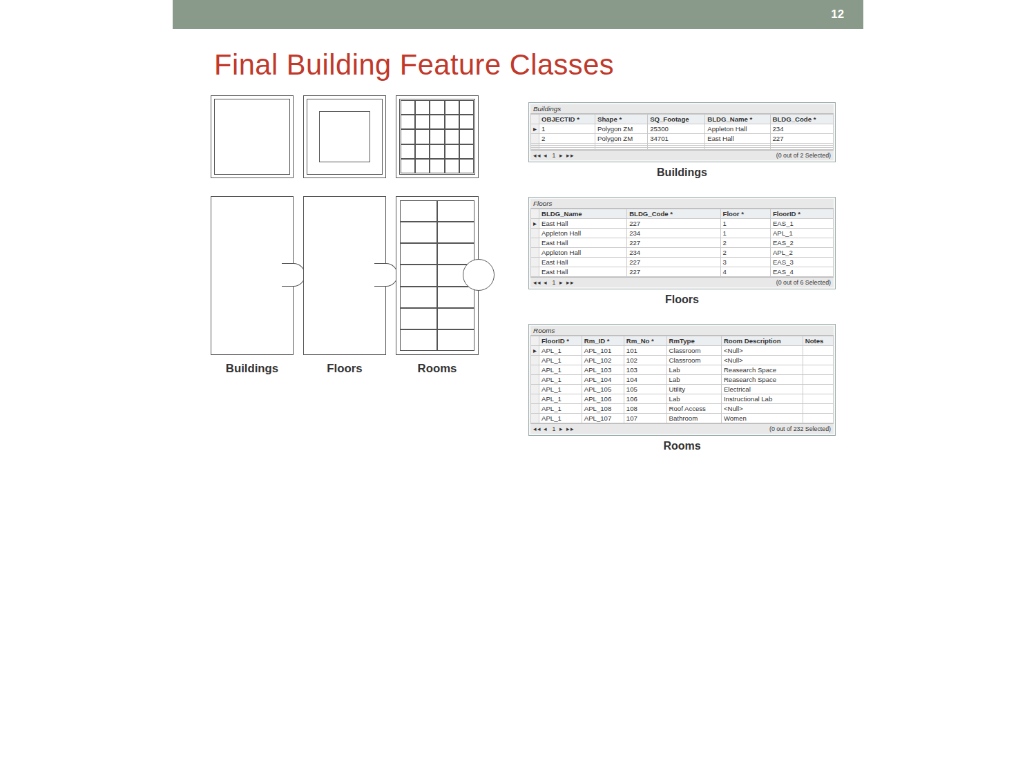12
Final Building Feature Classes
Buildings Floors Rooms
Buildings
| | OBJECTID * | Shape * | SQ_Footage | BLDG_Name * | BLDG_Code * |
| --- | --- | --- | --- | --- | --- |
| ▸ | 1 | Polygon ZM | 25300 | Appleton Hall | 234 |
| | 2 | Polygon ZM | 34701 | East Hall | 227 |
◂◂ ◂ 1 ▸ ▸▸ (0 out of 2 Selected)
Buildings
Floors
| | BLDG_Name | BLDG_Code * | Floor * | FloorID * |
| --- | --- | --- | --- | --- |
| ▸ | East Hall | 227 | 1 | EAS_1 |
| | Appleton Hall | 234 | 1 | APL_1 |
| | East Hall | 227 | 2 | EAS_2 |
| | Appleton Hall | 234 | 2 | APL_2 |
| | East Hall | 227 | 3 | EAS_3 |
| | East Hall | 227 | 4 | EAS_4 |
◂◂ ◂ 1 ▸ ▸▸ (0 out of 6 Selected)
Floors
Rooms
| | FloorID * | Rm_ID * | Rm_No * | RmType | Room Description | Notes |
| --- | --- | --- | --- | --- | --- | --- |
| ▸ | APL_1 | APL_101 | 101 | Classroom | <Null> | |
| | APL_1 | APL_102 | 102 | Classroom | <Null> | |
| | APL_1 | APL_103 | 103 | Lab | Reasearch Space | |
| | APL_1 | APL_104 | 104 | Lab | Reasearch Space | |
| | APL_1 | APL_105 | 105 | Utility | Electrical | |
| | APL_1 | APL_106 | 106 | Lab | Instructional Lab | |
| | APL_1 | APL_108 | 108 | Roof Access | <Null> | |
| | APL_1 | APL_107 | 107 | Bathroom | Women | |
◂◂ ◂ 1 ▸ ▸▸ (0 out of 232 Selected)
Rooms